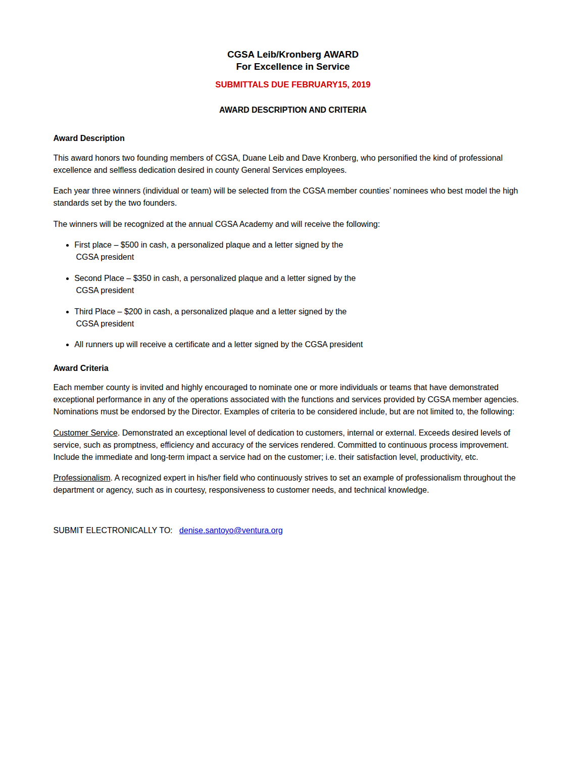CGSA Leib/Kronberg AWARD
For Excellence in Service
SUBMITTALS DUE FEBRUARY15, 2019
AWARD DESCRIPTION AND CRITERIA
Award Description
This award honors two founding members of CGSA, Duane Leib and Dave Kronberg, who personified the kind of professional excellence and selfless dedication desired in county General Services employees.
Each year three winners (individual or team) will be selected from the CGSA member counties’ nominees who best model the high standards set by the two founders.
The winners will be recognized at the annual CGSA Academy and will receive the following:
First place – $500 in cash, a personalized plaque and a letter signed by the CGSA president
Second Place – $350 in cash, a personalized plaque and a letter signed by the CGSA president
Third Place – $200 in cash, a personalized plaque and a letter signed by the CGSA president
All runners up will receive a certificate and a letter signed by the CGSA president
Award Criteria
Each member county is invited and highly encouraged to nominate one or more individuals or teams that have demonstrated exceptional performance in any of the operations associated with the functions and services provided by CGSA member agencies. Nominations must be endorsed by the Director. Examples of criteria to be considered include, but are not limited to, the following:
Customer Service. Demonstrated an exceptional level of dedication to customers, internal or external. Exceeds desired levels of service, such as promptness, efficiency and accuracy of the services rendered. Committed to continuous process improvement. Include the immediate and long-term impact a service had on the customer; i.e. their satisfaction level, productivity, etc.
Professionalism. A recognized expert in his/her field who continuously strives to set an example of professionalism throughout the department or agency, such as in courtesy, responsiveness to customer needs, and technical knowledge.
SUBMIT ELECTRONICALLY TO: denise.santoyo@ventura.org